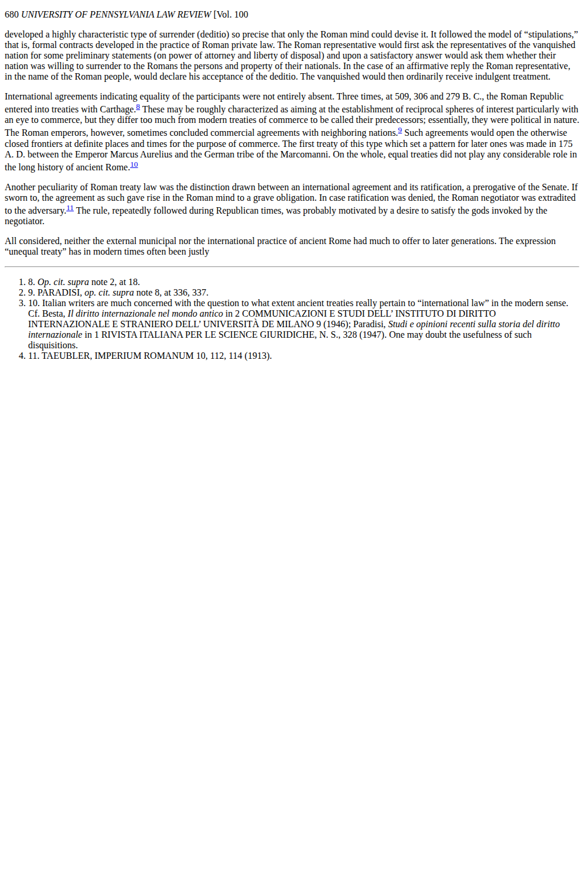680 UNIVERSITY OF PENNSYLVANIA LAW REVIEW [Vol. 100
developed a highly characteristic type of surrender (deditio) so precise that only the Roman mind could devise it. It followed the model of “stipulations,” that is, formal contracts developed in the practice of Roman private law. The Roman representative would first ask the representatives of the vanquished nation for some preliminary statements (on power of attorney and liberty of disposal) and upon a satisfactory answer would ask them whether their nation was willing to surrender to the Romans the persons and property of their nationals. In the case of an affirmative reply the Roman representative, in the name of the Roman people, would declare his acceptance of the deditio. The vanquished would then ordinarily receive indulgent treatment.
International agreements indicating equality of the participants were not entirely absent. Three times, at 509, 306 and 279 B. C., the Roman Republic entered into treaties with Carthage.8 These may be roughly characterized as aiming at the establishment of reciprocal spheres of interest particularly with an eye to commerce, but they differ too much from modern treaties of commerce to be called their predecessors; essentially, they were political in nature. The Roman emperors, however, sometimes concluded commercial agreements with neighboring nations.9 Such agreements would open the otherwise closed frontiers at definite places and times for the purpose of commerce. The first treaty of this type which set a pattern for later ones was made in 175 A. D. between the Emperor Marcus Aurelius and the German tribe of the Marcomanni. On the whole, equal treaties did not play any considerable role in the long history of ancient Rome.10
Another peculiarity of Roman treaty law was the distinction drawn between an international agreement and its ratification, a prerogative of the Senate. If sworn to, the agreement as such gave rise in the Roman mind to a grave obligation. In case ratification was denied, the Roman negotiator was extradited to the adversary.11 The rule, repeatedly followed during Republican times, was probably motivated by a desire to satisfy the gods invoked by the negotiator.
All considered, neither the external municipal nor the international practice of ancient Rome had much to offer to later generations. The expression “unequal treaty” has in modern times often been justly
8. Op. cit. supra note 2, at 18.
9. PARADISI, op. cit. supra note 8, at 336, 337.
10. Italian writers are much concerned with the question to what extent ancient treaties really pertain to “international law” in the modern sense. Cf. Besta, Il diritto internazionale nel mondo antico in 2 COMMUNICAZIONI E STUDI DELL’ INSTITUTO DI DIRITTO INTERNAZIONALE E STRANIERO DELL’ UNIVERSITÀ DE MILANO 9 (1946); Paradisi, Studi e opinioni recenti sulla storia del diritto internazionale in 1 RIVISTA ITALIANA PER LE SCIENCE GIURIDICHE, N. S., 328 (1947). One may doubt the usefulness of such disquisitions.
11. TAEUBLER, IMPERIUM ROMANUM 10, 112, 114 (1913).